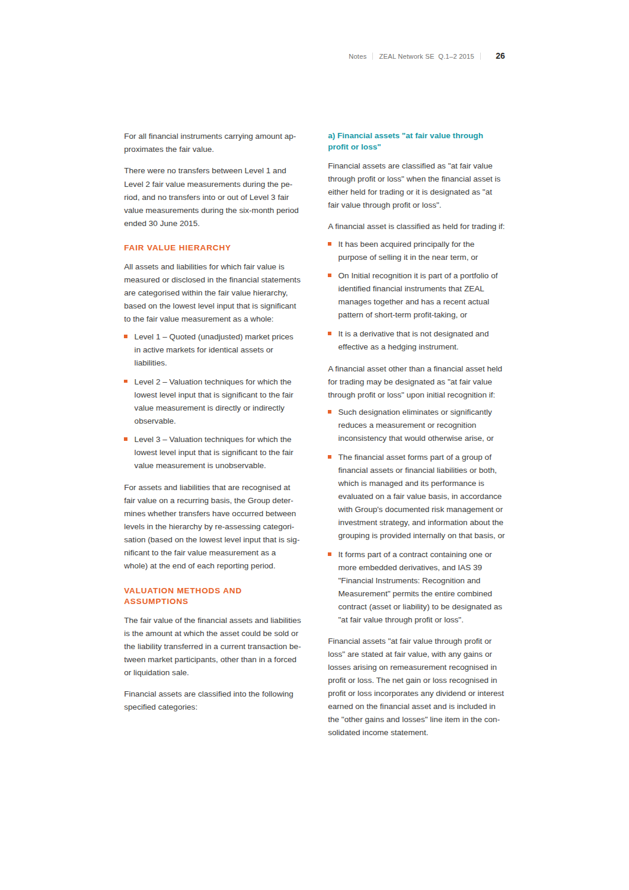Notes ZEAL Network SE Q.1–2 2015 26
For all financial instruments carrying amount approximates the fair value.
There were no transfers between Level 1 and Level 2 fair value measurements during the period, and no transfers into or out of Level 3 fair value measurements during the six-month period ended 30 June 2015.
Fair value hierarchy
All assets and liabilities for which fair value is measured or disclosed in the financial statements are categorised within the fair value hierarchy, based on the lowest level input that is significant to the fair value measurement as a whole:
Level 1 – Quoted (unadjusted) market prices in active markets for identical assets or liabilities.
Level 2 – Valuation techniques for which the lowest level input that is significant to the fair value measurement is directly or indirectly observable.
Level 3 – Valuation techniques for which the lowest level input that is significant to the fair value measurement is unobservable.
For assets and liabilities that are recognised at fair value on a recurring basis, the Group determines whether transfers have occurred between levels in the hierarchy by re-assessing categorisation (based on the lowest level input that is significant to the fair value measurement as a whole) at the end of each reporting period.
Valuation methods and assumptions
The fair value of the financial assets and liabilities is the amount at which the asset could be sold or the liability transferred in a current transaction between market participants, other than in a forced or liquidation sale.
Financial assets are classified into the following specified categories:
a) Financial assets "at fair value through profit or loss"
Financial assets are classified as "at fair value through profit or loss" when the financial asset is either held for trading or it is designated as "at fair value through profit or loss".
A financial asset is classified as held for trading if:
It has been acquired principally for the purpose of selling it in the near term, or
On Initial recognition it is part of a portfolio of identified financial instruments that ZEAL manages together and has a recent actual pattern of short-term profit-taking, or
It is a derivative that is not designated and effective as a hedging instrument.
A financial asset other than a financial asset held for trading may be designated as "at fair value through profit or loss" upon initial recognition if:
Such designation eliminates or significantly reduces a measurement or recognition inconsistency that would otherwise arise, or
The financial asset forms part of a group of financial assets or financial liabilities or both, which is managed and its performance is evaluated on a fair value basis, in accordance with Group's documented risk management or investment strategy, and information about the grouping is provided internally on that basis, or
It forms part of a contract containing one or more embedded derivatives, and IAS 39 "Financial Instruments: Recognition and Measurement" permits the entire combined contract (asset or liability) to be designated as "at fair value through profit or loss".
Financial assets "at fair value through profit or loss" are stated at fair value, with any gains or losses arising on remeasurement recognised in profit or loss. The net gain or loss recognised in profit or loss incorporates any dividend or interest earned on the financial asset and is included in the "other gains and losses" line item in the consolidated income statement.